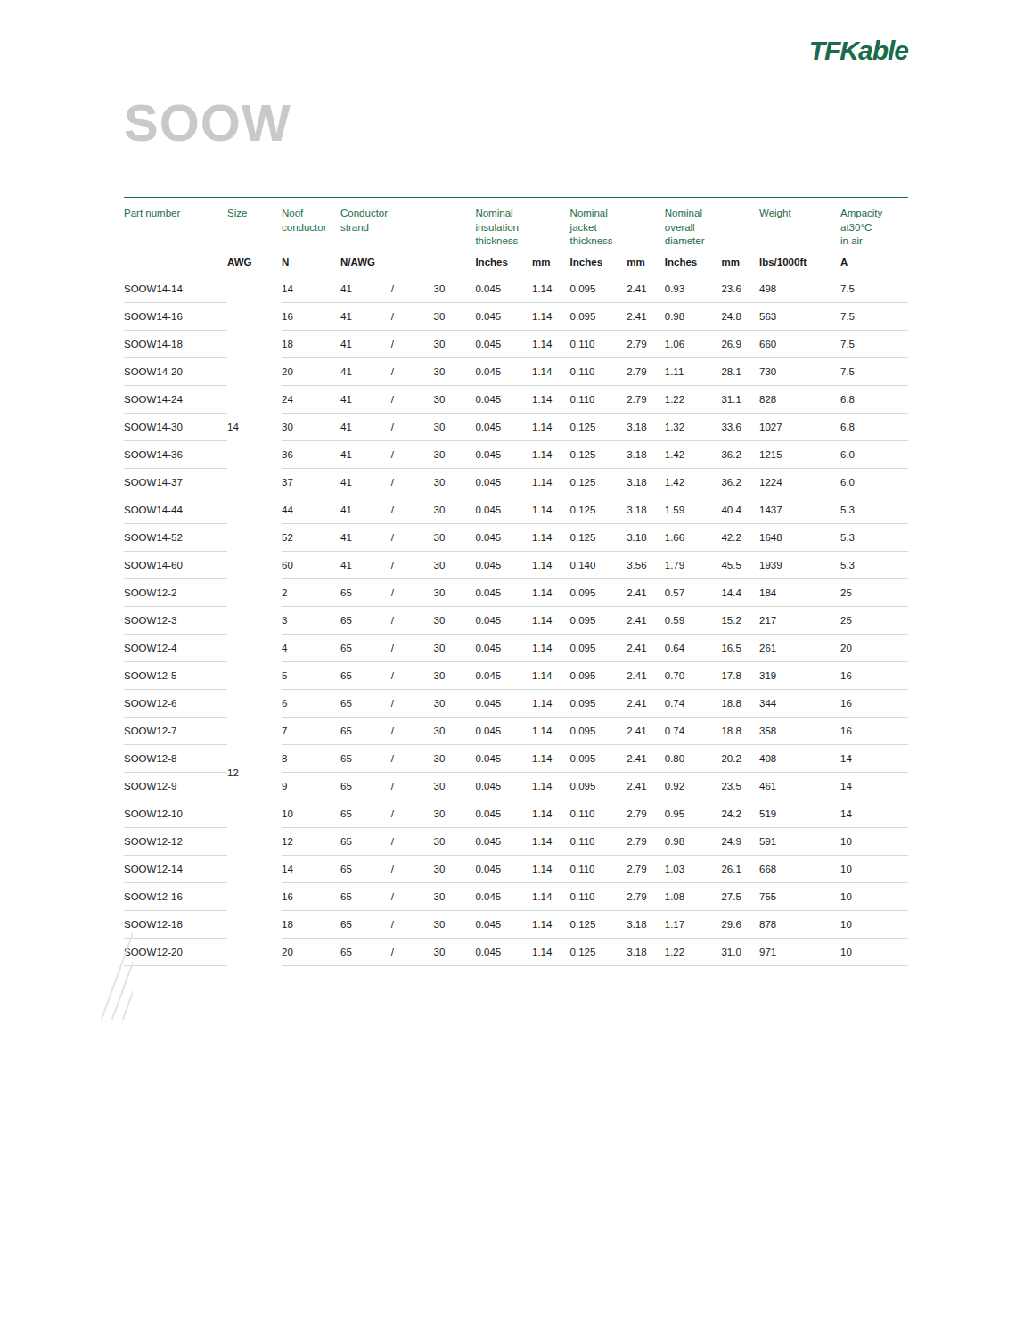TF Kable
SOOW
| Part number | Size | Noof conductor | Conductor strand | Nominal insulation thickness | Nominal jacket thickness | Nominal overall diameter | Weight | Ampacity at30°C in air |
| --- | --- | --- | --- | --- | --- | --- | --- | --- |
| | AWG | N | N/AWG | Inches | mm | Inches | mm | Inches | mm | lbs/1000ft | A |
| SOOW14-14 | 14 | 14 | 41 | / | 30 | 0.045 | 1.14 | 0.095 | 2.41 | 0.93 | 23.6 | 498 | 7.5 |
| SOOW14-16 | 16 | 41 | / | 30 | 0.045 | 1.14 | 0.095 | 2.41 | 0.98 | 24.8 | 563 | 7.5 |
| SOOW14-18 | 18 | 41 | / | 30 | 0.045 | 1.14 | 0.110 | 2.79 | 1.06 | 26.9 | 660 | 7.5 |
| SOOW14-20 | 20 | 41 | / | 30 | 0.045 | 1.14 | 0.110 | 2.79 | 1.11 | 28.1 | 730 | 7.5 |
| SOOW14-24 | 24 | 41 | / | 30 | 0.045 | 1.14 | 0.110 | 2.79 | 1.22 | 31.1 | 828 | 6.8 |
| SOOW14-30 | 30 | 41 | / | 30 | 0.045 | 1.14 | 0.125 | 3.18 | 1.32 | 33.6 | 1027 | 6.8 |
| SOOW14-36 | 36 | 41 | / | 30 | 0.045 | 1.14 | 0.125 | 3.18 | 1.42 | 36.2 | 1215 | 6.0 |
| SOOW14-37 | 37 | 41 | / | 30 | 0.045 | 1.14 | 0.125 | 3.18 | 1.42 | 36.2 | 1224 | 6.0 |
| SOOW14-44 | 44 | 41 | / | 30 | 0.045 | 1.14 | 0.125 | 3.18 | 1.59 | 40.4 | 1437 | 5.3 |
| SOOW14-52 | 52 | 41 | / | 30 | 0.045 | 1.14 | 0.125 | 3.18 | 1.66 | 42.2 | 1648 | 5.3 |
| SOOW14-60 | 60 | 41 | / | 30 | 0.045 | 1.14 | 0.140 | 3.56 | 1.79 | 45.5 | 1939 | 5.3 |
| SOOW12-2 | 12 | 2 | 65 | / | 30 | 0.045 | 1.14 | 0.095 | 2.41 | 0.57 | 14.4 | 184 | 25 |
| SOOW12-3 | 3 | 65 | / | 30 | 0.045 | 1.14 | 0.095 | 2.41 | 0.59 | 15.2 | 217 | 25 |
| SOOW12-4 | 4 | 65 | / | 30 | 0.045 | 1.14 | 0.095 | 2.41 | 0.64 | 16.5 | 261 | 20 |
| SOOW12-5 | 5 | 65 | / | 30 | 0.045 | 1.14 | 0.095 | 2.41 | 0.70 | 17.8 | 319 | 16 |
| SOOW12-6 | 6 | 65 | / | 30 | 0.045 | 1.14 | 0.095 | 2.41 | 0.74 | 18.8 | 344 | 16 |
| SOOW12-7 | 7 | 65 | / | 30 | 0.045 | 1.14 | 0.095 | 2.41 | 0.74 | 18.8 | 358 | 16 |
| SOOW12-8 | 8 | 65 | / | 30 | 0.045 | 1.14 | 0.095 | 2.41 | 0.80 | 20.2 | 408 | 14 |
| SOOW12-9 | 9 | 65 | / | 30 | 0.045 | 1.14 | 0.095 | 2.41 | 0.92 | 23.5 | 461 | 14 |
| SOOW12-10 | 10 | 65 | / | 30 | 0.045 | 1.14 | 0.110 | 2.79 | 0.95 | 24.2 | 519 | 14 |
| SOOW12-12 | 12 | 65 | / | 30 | 0.045 | 1.14 | 0.110 | 2.79 | 0.98 | 24.9 | 591 | 10 |
| SOOW12-14 | 14 | 65 | / | 30 | 0.045 | 1.14 | 0.110 | 2.79 | 1.03 | 26.1 | 668 | 10 |
| SOOW12-16 | 16 | 65 | / | 30 | 0.045 | 1.14 | 0.110 | 2.79 | 1.08 | 27.5 | 755 | 10 |
| SOOW12-18 | 18 | 65 | / | 30 | 0.045 | 1.14 | 0.125 | 3.18 | 1.17 | 29.6 | 878 | 10 |
| SOOW12-20 | 20 | 65 | / | 30 | 0.045 | 1.14 | 0.125 | 3.18 | 1.22 | 31.0 | 971 | 10 |